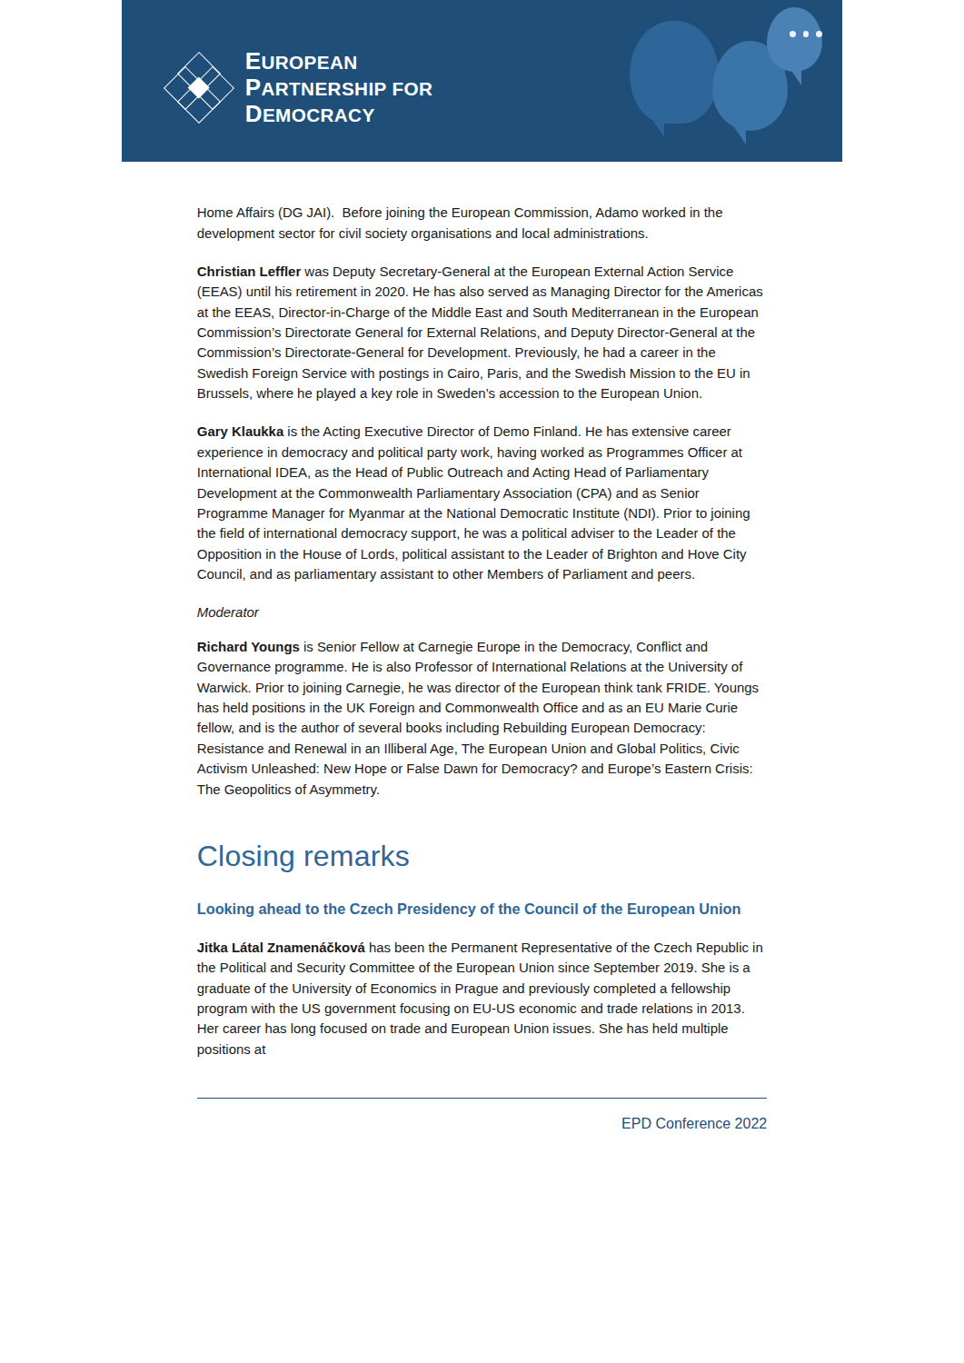EUROPEAN
PARTNERSHIP FOR
DEMOCRACY
Home Affairs (DG JAI). Before joining the European Commission, Adamo worked in the development sector for civil society organisations and local administrations.
Christian Leffler was Deputy Secretary-General at the European External Action Service (EEAS) until his retirement in 2020. He has also served as Managing Director for the Americas at the EEAS, Director-in-Charge of the Middle East and South Mediterranean in the European Commission’s Directorate General for External Relations, and Deputy Director-General at the Commission’s Directorate-General for Development. Previously, he had a career in the Swedish Foreign Service with postings in Cairo, Paris, and the Swedish Mission to the EU in Brussels, where he played a key role in Sweden’s accession to the European Union.
Gary Klaukka is the Acting Executive Director of Demo Finland. He has extensive career experience in democracy and political party work, having worked as Programmes Officer at International IDEA, as the Head of Public Outreach and Acting Head of Parliamentary Development at the Commonwealth Parliamentary Association (CPA) and as Senior Programme Manager for Myanmar at the National Democratic Institute (NDI). Prior to joining the field of international democracy support, he was a political adviser to the Leader of the Opposition in the House of Lords, political assistant to the Leader of Brighton and Hove City Council, and as parliamentary assistant to other Members of Parliament and peers.
Moderator
Richard Youngs is Senior Fellow at Carnegie Europe in the Democracy, Conflict and Governance programme. He is also Professor of International Relations at the University of Warwick. Prior to joining Carnegie, he was director of the European think tank FRIDE. Youngs has held positions in the UK Foreign and Commonwealth Office and as an EU Marie Curie fellow, and is the author of several books including Rebuilding European Democracy: Resistance and Renewal in an Illiberal Age, The European Union and Global Politics, Civic Activism Unleashed: New Hope or False Dawn for Democracy? and Europe’s Eastern Crisis: The Geopolitics of Asymmetry.
Closing remarks
Looking ahead to the Czech Presidency of the Council of the European Union
Jitka Látal Znamenáčková has been the Permanent Representative of the Czech Republic in the Political and Security Committee of the European Union since September 2019. She is a graduate of the University of Economics in Prague and previously completed a fellowship program with the US government focusing on EU-US economic and trade relations in 2013. Her career has long focused on trade and European Union issues. She has held multiple positions at
EPD Conference 2022